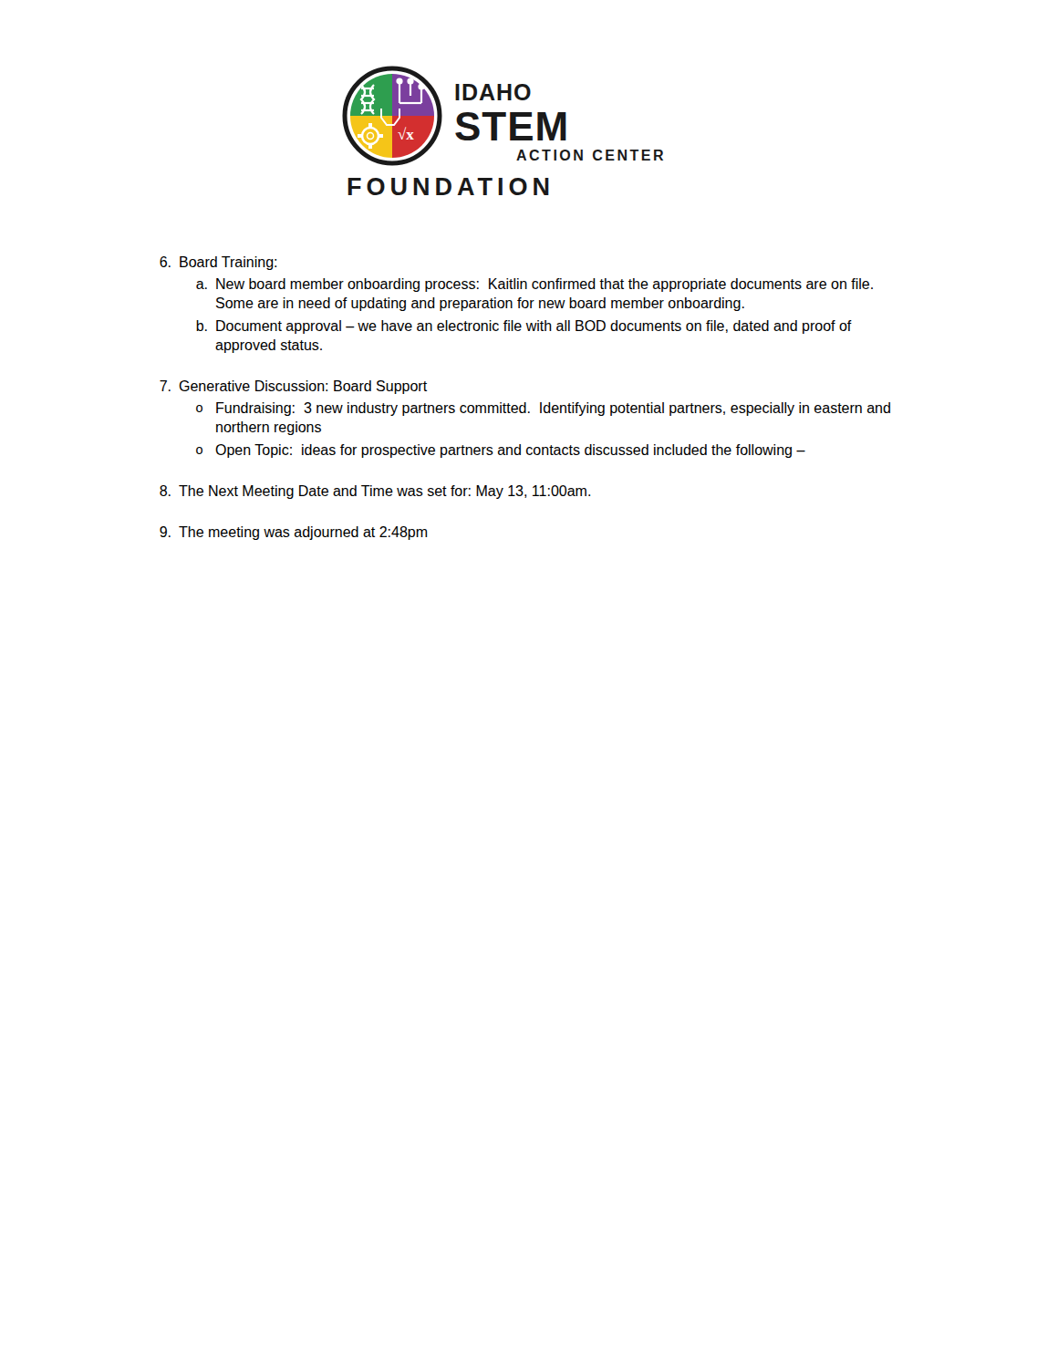√x IDAHO STEM ACTION CENTER FOUNDATION
Board Training:
New board member onboarding process: Kaitlin confirmed that the appropriate documents are on file. Some are in need of updating and preparation for new board member onboarding.
Document approval – we have an electronic file with all BOD documents on file, dated and proof of approved status.
Generative Discussion: Board Support
Fundraising: 3 new industry partners committed. Identifying potential partners, especially in eastern and northern regions
Open Topic: ideas for prospective partners and contacts discussed included the following –
The Next Meeting Date and Time was set for: May 13, 11:00am.
The meeting was adjourned at 2:48pm